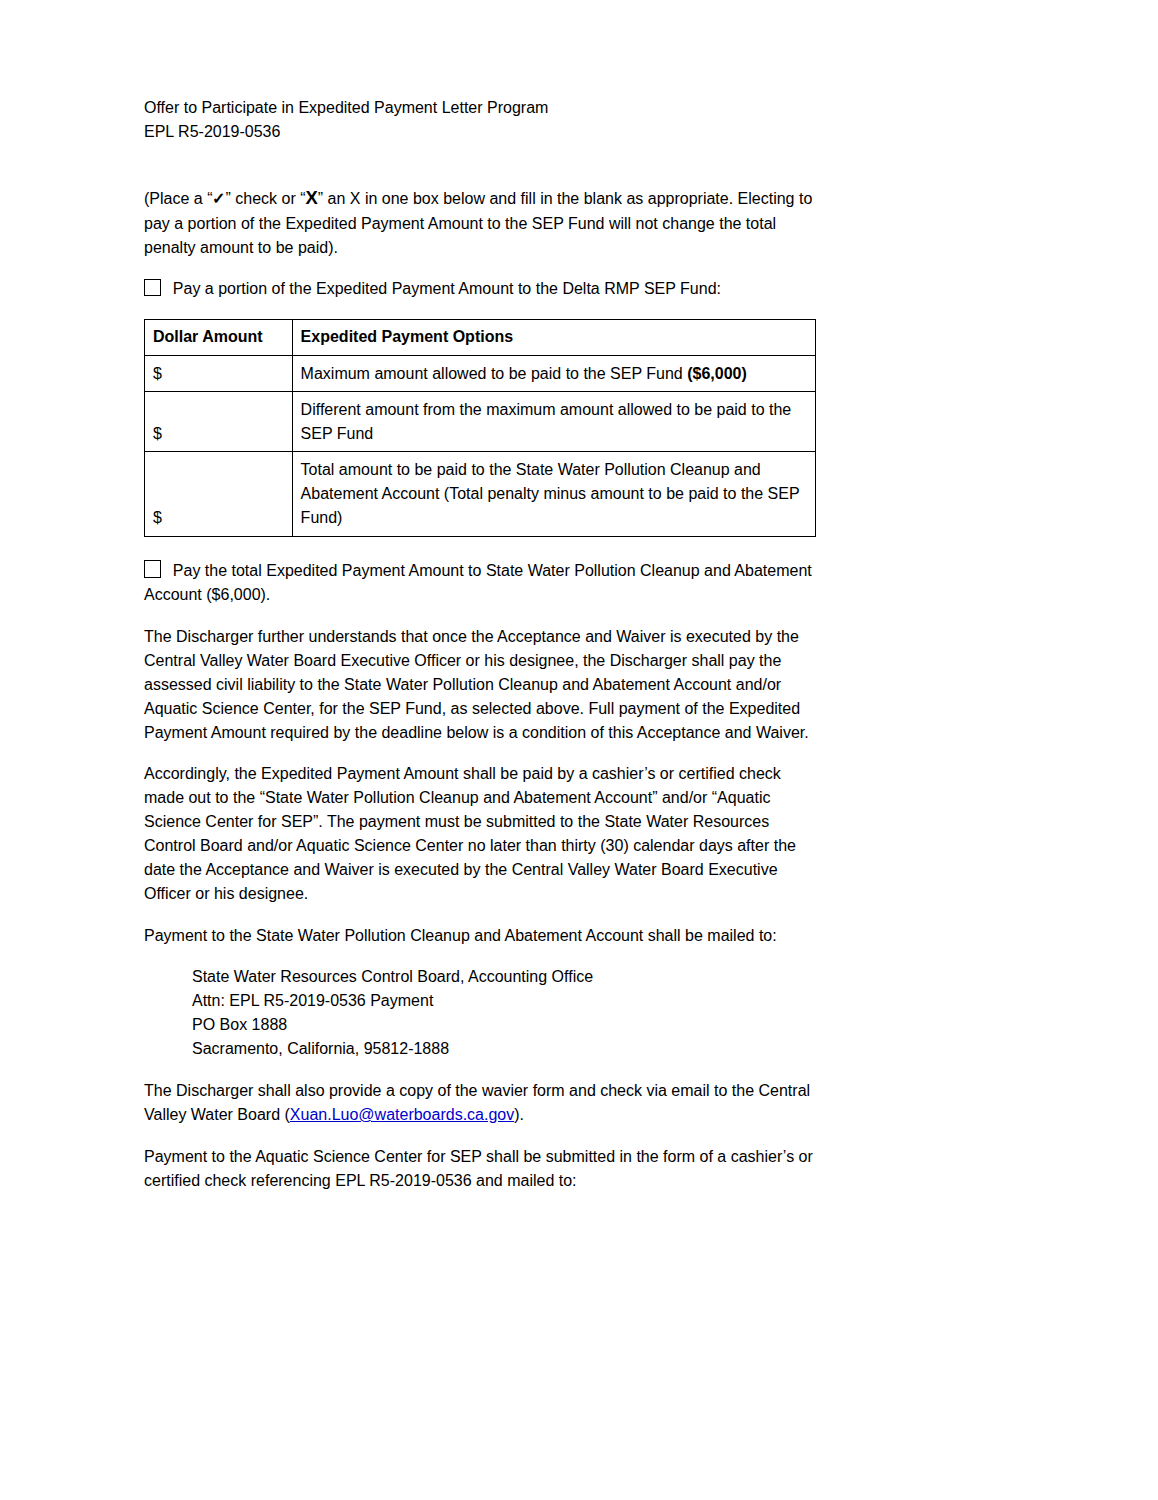Offer to Participate in Expedited Payment Letter Program
EPL R5-2019-0536
(Place a “✓” check or “X” an X in one box below and fill in the blank as appropriate. Electing to pay a portion of the Expedited Payment Amount to the SEP Fund will not change the total penalty amount to be paid).
Pay a portion of the Expedited Payment Amount to the Delta RMP SEP Fund:
| Dollar Amount | Expedited Payment Options |
| --- | --- |
| $ | Maximum amount allowed to be paid to the SEP Fund ($6,000) |
| $ | Different amount from the maximum amount allowed to be paid to the SEP Fund |
| $ | Total amount to be paid to the State Water Pollution Cleanup and Abatement Account (Total penalty minus amount to be paid to the SEP Fund) |
Pay the total Expedited Payment Amount to State Water Pollution Cleanup and Abatement Account ($6,000).
The Discharger further understands that once the Acceptance and Waiver is executed by the Central Valley Water Board Executive Officer or his designee, the Discharger shall pay the assessed civil liability to the State Water Pollution Cleanup and Abatement Account and/or Aquatic Science Center, for the SEP Fund, as selected above. Full payment of the Expedited Payment Amount required by the deadline below is a condition of this Acceptance and Waiver.
Accordingly, the Expedited Payment Amount shall be paid by a cashier’s or certified check made out to the “State Water Pollution Cleanup and Abatement Account” and/or “Aquatic Science Center for SEP”. The payment must be submitted to the State Water Resources Control Board and/or Aquatic Science Center no later than thirty (30) calendar days after the date the Acceptance and Waiver is executed by the Central Valley Water Board Executive Officer or his designee.
Payment to the State Water Pollution Cleanup and Abatement Account shall be mailed to:
State Water Resources Control Board, Accounting Office
Attn: EPL R5-2019-0536 Payment
PO Box 1888
Sacramento, California, 95812-1888
The Discharger shall also provide a copy of the wavier form and check via email to the Central Valley Water Board (Xuan.Luo@waterboards.ca.gov).
Payment to the Aquatic Science Center for SEP shall be submitted in the form of a cashier’s or certified check referencing EPL R5-2019-0536 and mailed to: